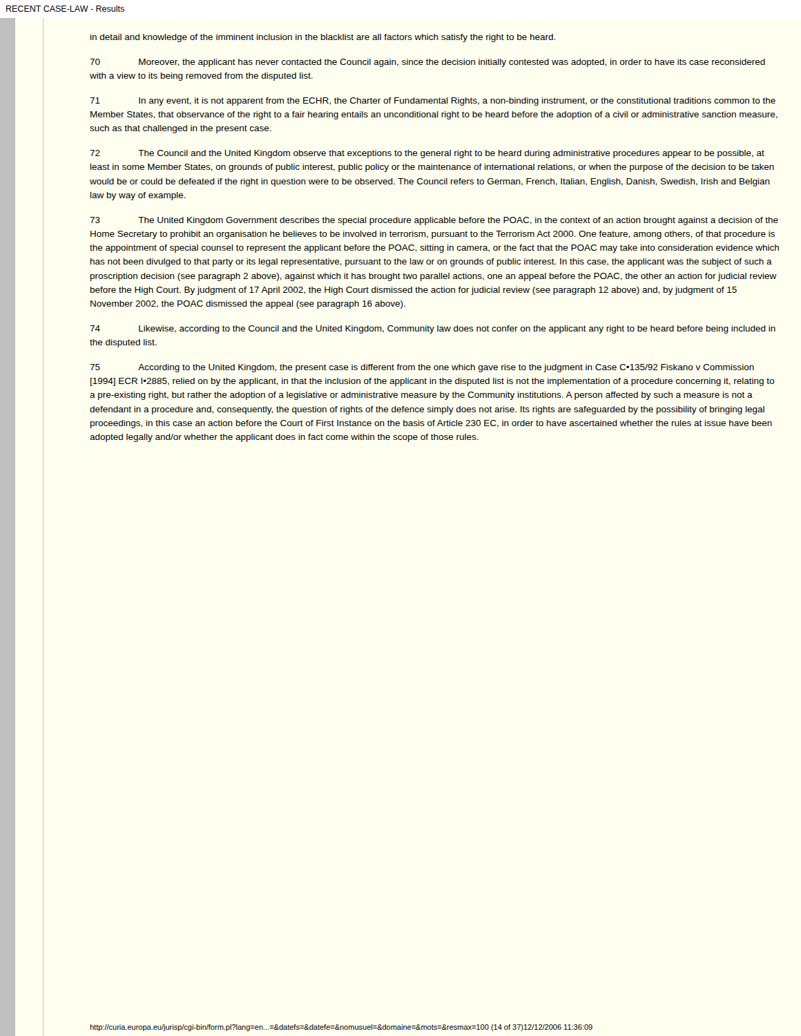RECENT CASE-LAW - Results
in detail and knowledge of the imminent inclusion in the blacklist are all factors which satisfy the right to be heard.
70 Moreover, the applicant has never contacted the Council again, since the decision initially contested was adopted, in order to have its case reconsidered with a view to its being removed from the disputed list.
71 In any event, it is not apparent from the ECHR, the Charter of Fundamental Rights, a non-binding instrument, or the constitutional traditions common to the Member States, that observance of the right to a fair hearing entails an unconditional right to be heard before the adoption of a civil or administrative sanction measure, such as that challenged in the present case.
72 The Council and the United Kingdom observe that exceptions to the general right to be heard during administrative procedures appear to be possible, at least in some Member States, on grounds of public interest, public policy or the maintenance of international relations, or when the purpose of the decision to be taken would be or could be defeated if the right in question were to be observed. The Council refers to German, French, Italian, English, Danish, Swedish, Irish and Belgian law by way of example.
73 The United Kingdom Government describes the special procedure applicable before the POAC, in the context of an action brought against a decision of the Home Secretary to prohibit an organisation he believes to be involved in terrorism, pursuant to the Terrorism Act 2000. One feature, among others, of that procedure is the appointment of special counsel to represent the applicant before the POAC, sitting in camera, or the fact that the POAC may take into consideration evidence which has not been divulged to that party or its legal representative, pursuant to the law or on grounds of public interest. In this case, the applicant was the subject of such a proscription decision (see paragraph 2 above), against which it has brought two parallel actions, one an appeal before the POAC, the other an action for judicial review before the High Court. By judgment of 17 April 2002, the High Court dismissed the action for judicial review (see paragraph 12 above) and, by judgment of 15 November 2002, the POAC dismissed the appeal (see paragraph 16 above).
74 Likewise, according to the Council and the United Kingdom, Community law does not confer on the applicant any right to be heard before being included in the disputed list.
75 According to the United Kingdom, the present case is different from the one which gave rise to the judgment in Case C•135/92 Fiskano v Commission [1994] ECR I•2885, relied on by the applicant, in that the inclusion of the applicant in the disputed list is not the implementation of a procedure concerning it, relating to a pre-existing right, but rather the adoption of a legislative or administrative measure by the Community institutions. A person affected by such a measure is not a defendant in a procedure and, consequently, the question of rights of the defence simply does not arise. Its rights are safeguarded by the possibility of bringing legal proceedings, in this case an action before the Court of First Instance on the basis of Article 230 EC, in order to have ascertained whether the rules at issue have been adopted legally and/or whether the applicant does in fact come within the scope of those rules.
http://curia.europa.eu/jurisp/cgi-bin/form.pl?lang=en...=&datefs=&datefe=&nomusuel=&domaine=&mots=&resmax=100 (14 of 37)12/12/2006 11:36:09